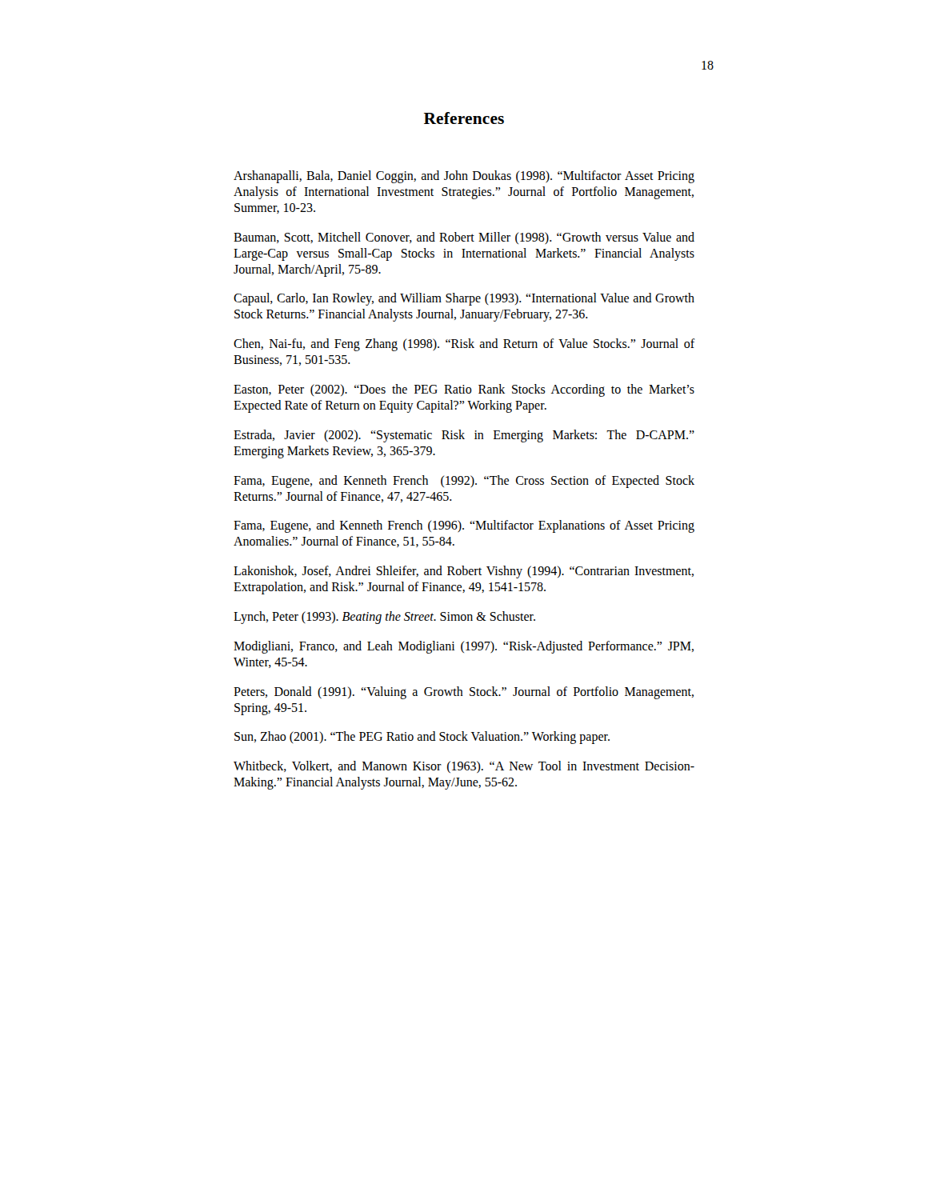18
References
Arshanapalli, Bala, Daniel Coggin, and John Doukas (1998). “Multifactor Asset Pricing Analysis of International Investment Strategies.” Journal of Portfolio Management, Summer, 10-23.
Bauman, Scott, Mitchell Conover, and Robert Miller (1998). “Growth versus Value and Large-Cap versus Small-Cap Stocks in International Markets.” Financial Analysts Journal, March/April, 75-89.
Capaul, Carlo, Ian Rowley, and William Sharpe (1993). “International Value and Growth Stock Returns.” Financial Analysts Journal, January/February, 27-36.
Chen, Nai-fu, and Feng Zhang (1998). “Risk and Return of Value Stocks.” Journal of Business, 71, 501-535.
Easton, Peter (2002). “Does the PEG Ratio Rank Stocks According to the Market’s Expected Rate of Return on Equity Capital?” Working Paper.
Estrada, Javier (2002). “Systematic Risk in Emerging Markets: The D-CAPM.” Emerging Markets Review, 3, 365-379.
Fama, Eugene, and Kenneth French (1992). “The Cross Section of Expected Stock Returns.” Journal of Finance, 47, 427-465.
Fama, Eugene, and Kenneth French (1996). “Multifactor Explanations of Asset Pricing Anomalies.” Journal of Finance, 51, 55-84.
Lakonishok, Josef, Andrei Shleifer, and Robert Vishny (1994). “Contrarian Investment, Extrapolation, and Risk.” Journal of Finance, 49, 1541-1578.
Lynch, Peter (1993). Beating the Street. Simon & Schuster.
Modigliani, Franco, and Leah Modigliani (1997). “Risk-Adjusted Performance.” JPM, Winter, 45-54.
Peters, Donald (1991). “Valuing a Growth Stock.” Journal of Portfolio Management, Spring, 49-51.
Sun, Zhao (2001). “The PEG Ratio and Stock Valuation.” Working paper.
Whitbeck, Volkert, and Manown Kisor (1963). “A New Tool in Investment Decision-Making.” Financial Analysts Journal, May/June, 55-62.